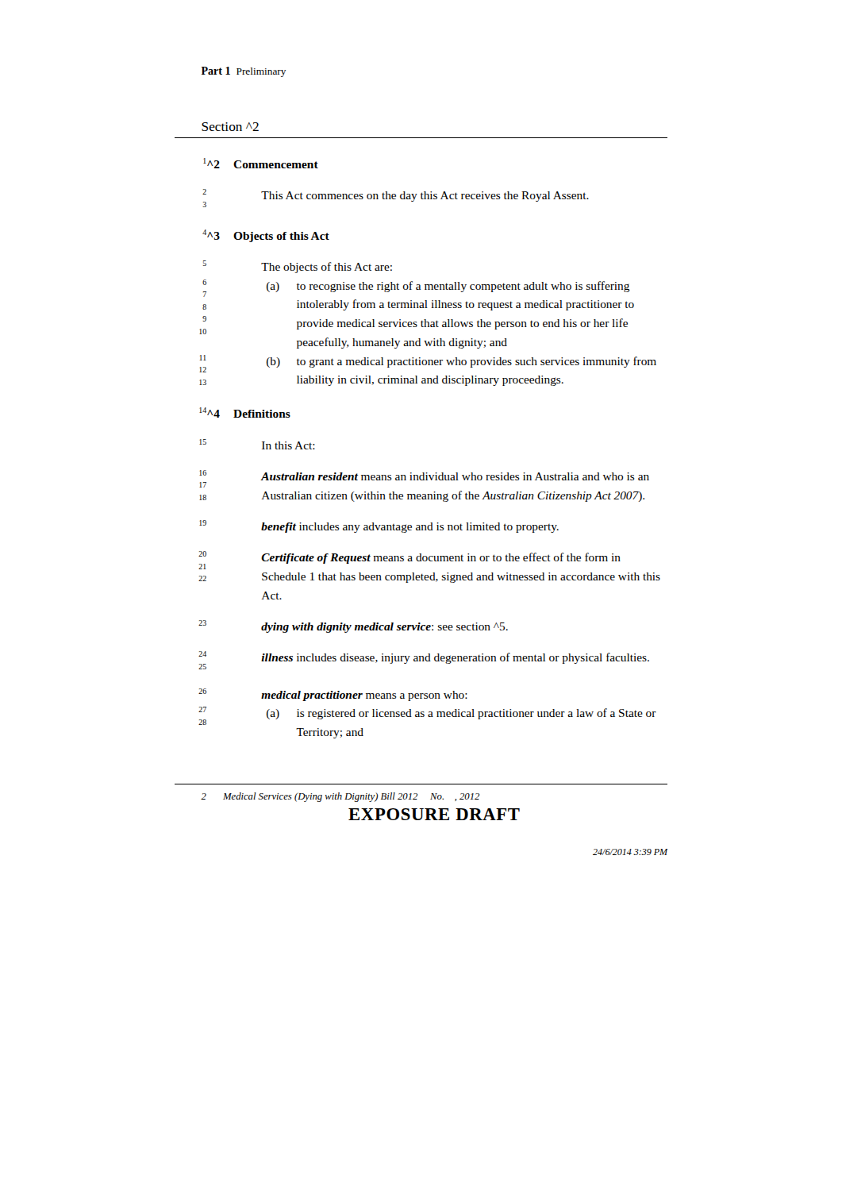Part 1 Preliminary
Section ^2
| 1 | ^2 Commencement |
| 2 3 | This Act commences on the day this Act receives the Royal Assent. |
| 4 | ^3 Objects of this Act |
| 5 | The objects of this Act are: |
| 6 7 8 9 10 | (a) to recognise the right of a mentally competent adult who is suffering intolerably from a terminal illness to request a medical practitioner to provide medical services that allows the person to end his or her life peacefully, humanely and with dignity; and |
| 11 12 13 | (b) to grant a medical practitioner who provides such services immunity from liability in civil, criminal and disciplinary proceedings. |
| 14 | ^4 Definitions |
| 15 | In this Act: |
| 16 17 18 | Australian resident means an individual who resides in Australia and who is an Australian citizen (within the meaning of the Australian Citizenship Act 2007 ). |
| 19 | benefit includes any advantage and is not limited to property. |
| 20 21 22 | Certificate of Request means a document in or to the effect of the form in Schedule 1 that has been completed, signed and witnessed in accordance with this Act. |
| 23 | dying with dignity medical service : see section ^5. |
| 24 25 | illness includes disease, injury and degeneration of mental or physical faculties. |
| 26 | medical practitioner means a person who: |
| 27 28 | (a) is registered or licensed as a medical practitioner under a law of a State or Territory; and |
2 Medical Services (Dying with Dignity) Bill 2012 No. , 2012
EXPOSURE DRAFT
24/6/2014 3:39 PM